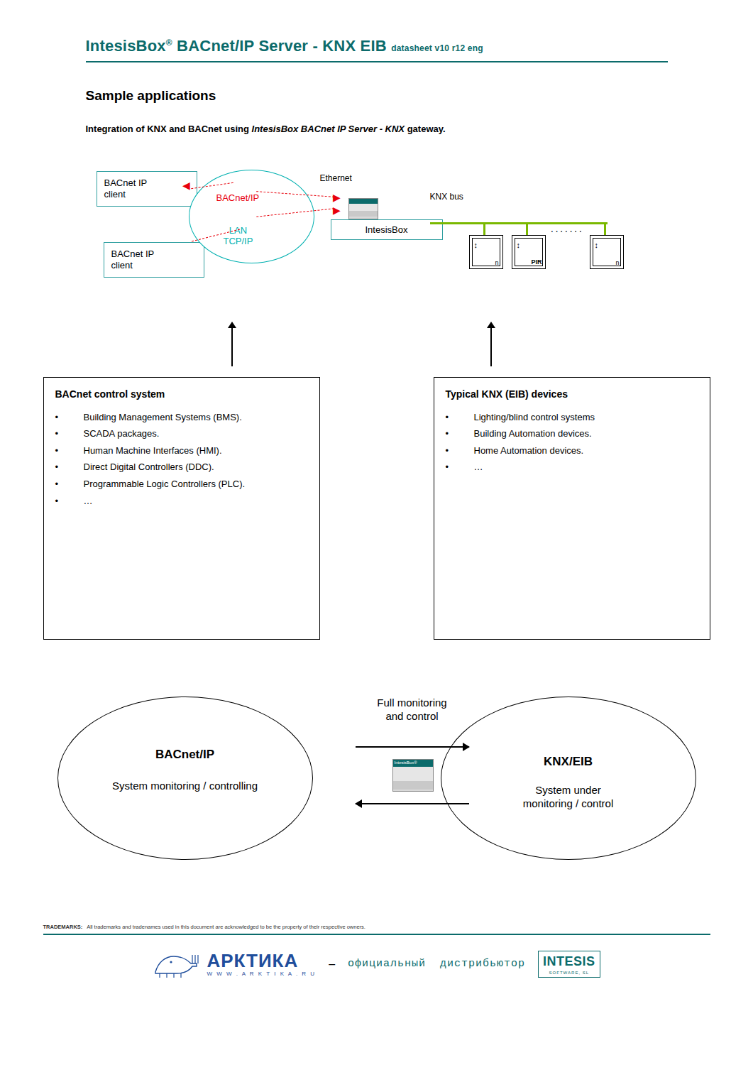IntesisBox® BACnet/IP Server - KNX EIB datasheet v10 r12 eng
Sample applications
Integration of KNX and BACnet using IntesisBox BACnet IP Server - KNX gateway.
BACnet IP
client
BACnet IP
client
BACnet/IP
LAN
TCP/IP
Ethernet
KNX bus
◀
▶
▶
IntesisBox
·······
↕
n
↕
PIR
↕
n
BACnet control system
Building Management Systems (BMS).
SCADA packages.
Human Machine Interfaces (HMI).
Direct Digital Controllers (DDC).
Programmable Logic Controllers (PLC).
…
Typical KNX (EIB) devices
Lighting/blind control systems
Building Automation devices.
Home Automation devices.
…
BACnet/IP
System monitoring / controlling
Full monitoring
and control
IntesisBox®
KNX/EIB
System under
monitoring / control
TRADEMARKS: All trademarks and tradenames used in this document are acknowledged to be the property of their respective owners.
АРКТИКА
W W W . A R K T I K A . R U
–
официальный дистрибьютор
INTESIS
SOFTWARE, SL